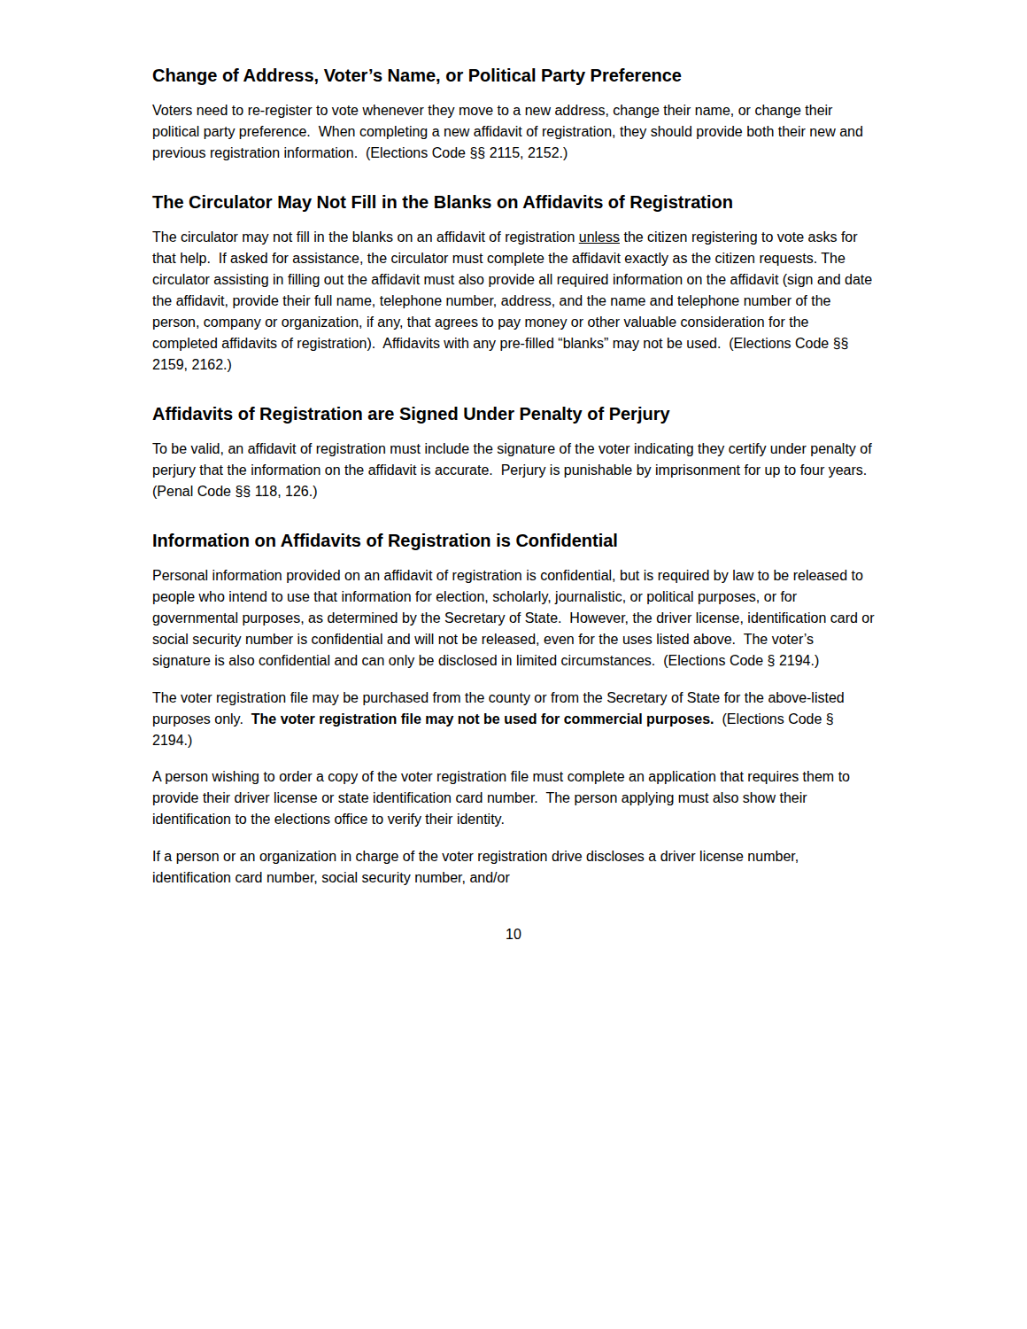Change of Address, Voter’s Name, or Political Party Preference
Voters need to re-register to vote whenever they move to a new address, change their name, or change their political party preference. When completing a new affidavit of registration, they should provide both their new and previous registration information. (Elections Code §§ 2115, 2152.)
The Circulator May Not Fill in the Blanks on Affidavits of Registration
The circulator may not fill in the blanks on an affidavit of registration unless the citizen registering to vote asks for that help. If asked for assistance, the circulator must complete the affidavit exactly as the citizen requests. The circulator assisting in filling out the affidavit must also provide all required information on the affidavit (sign and date the affidavit, provide their full name, telephone number, address, and the name and telephone number of the person, company or organization, if any, that agrees to pay money or other valuable consideration for the completed affidavits of registration). Affidavits with any pre-filled “blanks” may not be used. (Elections Code §§ 2159, 2162.)
Affidavits of Registration are Signed Under Penalty of Perjury
To be valid, an affidavit of registration must include the signature of the voter indicating they certify under penalty of perjury that the information on the affidavit is accurate. Perjury is punishable by imprisonment for up to four years. (Penal Code §§ 118, 126.)
Information on Affidavits of Registration is Confidential
Personal information provided on an affidavit of registration is confidential, but is required by law to be released to people who intend to use that information for election, scholarly, journalistic, or political purposes, or for governmental purposes, as determined by the Secretary of State. However, the driver license, identification card or social security number is confidential and will not be released, even for the uses listed above. The voter’s signature is also confidential and can only be disclosed in limited circumstances. (Elections Code § 2194.)
The voter registration file may be purchased from the county or from the Secretary of State for the above-listed purposes only. The voter registration file may not be used for commercial purposes. (Elections Code § 2194.)
A person wishing to order a copy of the voter registration file must complete an application that requires them to provide their driver license or state identification card number. The person applying must also show their identification to the elections office to verify their identity.
If a person or an organization in charge of the voter registration drive discloses a driver license number, identification card number, social security number, and/or
10